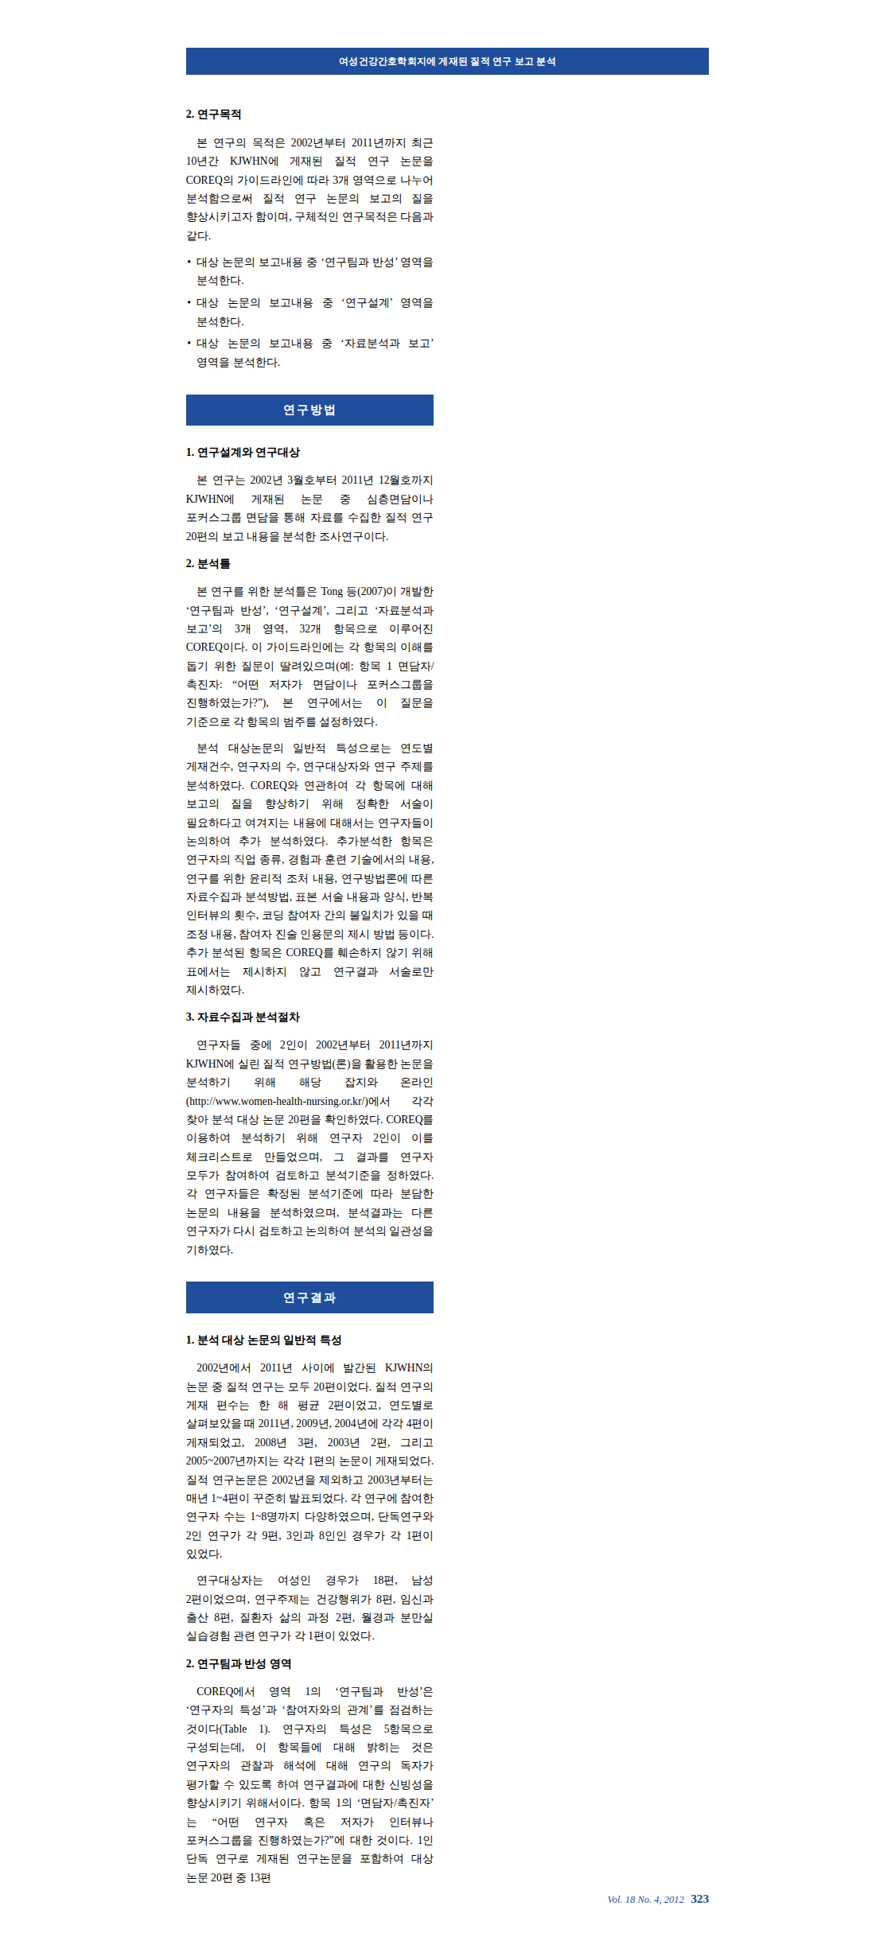여성건강간호학회지에 게재된 질적 연구 보고 분석
2. 연구목적
본 연구의 목적은 2002년부터 2011년까지 최근 10년간 KJWHN에 게재된 질적 연구 논문을 COREQ의 가이드라인에 따라 3개 영역으로 나누어 분석함으로써 질적 연구 논문의 보고의 질을 향상시키고자 함이며, 구체적인 연구목적은 다음과 같다.
대상 논문의 보고내용 중 ‘연구팀과 반성’ 영역을 분석한다.
대상 논문의 보고내용 중 ‘연구설계’ 영역을 분석한다.
대상 논문의 보고내용 중 ‘자료분석과 보고’ 영역을 분석한다.
연구방법
1. 연구설계와 연구대상
본 연구는 2002년 3월호부터 2011년 12월호까지 KJWHN에 게재된 논문 중 심층면담이나 포커스그룹 면담을 통해 자료를 수집한 질적 연구 20편의 보고 내용을 분석한 조사연구이다.
2. 분석틀
본 연구를 위한 분석틀은 Tong 등(2007)이 개발한 ‘연구팀과 반성’, ‘연구설계’, 그리고 ‘자료분석과 보고’의 3개 영역, 32개 항목으로 이루어진 COREQ이다. 이 가이드라인에는 각 항목의 이해를 돕기 위한 질문이 딸려있으며(예: 항목 1 면담자/촉진자: “어떤 저자가 면담이나 포커스그룹을 진행하였는가?”), 본 연구에서는 이 질문을 기준으로 각 항목의 범주를 설정하였다.
분석 대상논문의 일반적 특성으로는 연도별 게재건수, 연구자의 수, 연구대상자와 연구 주제를 분석하였다. COREQ와 연관하여 각 항목에 대해 보고의 질을 향상하기 위해 정확한 서술이 필요하다고 여겨지는 내용에 대해서는 연구자들이 논의하여 추가 분석하였다. 추가분석한 항목은 연구자의 직업 종류, 경험과 훈련 기술에서의 내용, 연구를 위한 윤리적 조처 내용, 연구방법론에 따른 자료수집과 분석방법, 표본 서술 내용과 양식, 반복 인터뷰의 횟수, 코딩 참여자 간의 불일치가 있을 때 조정 내용, 참여자 진술 인용문의 제시 방법 등이다. 추가 분석된 항목은 COREQ를 훼손하지 않기 위해 표에서는 제시하지 않고 연구결과 서술로만 제시하였다.
3. 자료수집과 분석절차
연구자들 중에 2인이 2002년부터 2011년까지 KJWHN에 실린 질적 연구방법(론)을 활용한 논문을 분석하기 위해 해당 잡지와 온라인(http://www.women-health-nursing.or.kr/)에서 각각 찾아 분석 대상 논문 20편을 확인하였다. COREQ를 이용하여 분석하기 위해 연구자 2인이 이를 체크리스트로 만들었으며, 그 결과를 연구자 모두가 참여하여 검토하고 분석기준을 정하였다. 각 연구자들은 확정된 분석기준에 따라 분담한 논문의 내용을 분석하였으며, 분석결과는 다른 연구자가 다시 검토하고 논의하여 분석의 일관성을 기하였다.
연구결과
1. 분석 대상 논문의 일반적 특성
2002년에서 2011년 사이에 발간된 KJWHN의 논문 중 질적 연구는 모두 20편이었다. 질적 연구의 게재 편수는 한 해 평균 2편이었고, 연도별로 살펴보았을 때 2011년, 2009년, 2004년에 각각 4편이 게재되었고, 2008년 3편, 2003년 2편, 그리고 2005~2007년까지는 각각 1편의 논문이 게재되었다. 질적 연구논문은 2002년을 제외하고 2003년부터는 매년 1~4편이 꾸준히 발표되었다. 각 연구에 참여한 연구자 수는 1~8명까지 다양하였으며, 단독연구와 2인 연구가 각 9편, 3인과 8인인 경우가 각 1편이 있었다.
연구대상자는 여성인 경우가 18편, 남성 2편이었으며, 연구주제는 건강행위가 8편, 임신과 출산 8편, 질환자 삶의 과정 2편, 월경과 분만실 실습경험 관련 연구가 각 1편이 있었다.
2. 연구팀과 반성 영역
COREQ에서 영역 1의 ‘연구팀과 반성’은 ‘연구자의 특성’과 ‘참여자와의 관계’를 점검하는 것이다(Table 1). 연구자의 특성은 5항목으로 구성되는데, 이 항목들에 대해 밝히는 것은 연구자의 관찰과 해석에 대해 연구의 독자가 평가할 수 있도록 하여 연구결과에 대한 신빙성을 향상시키기 위해서이다. 항목 1의 ‘면담자/촉진자’는 “어떤 연구자 혹은 저자가 인터뷰나 포커스그룹을 진행하였는가?”에 대한 것이다. 1인 단독 연구로 게재된 연구논문을 포함하여 대상 논문 20편 중 13편
Vol. 18 No. 4, 2012323